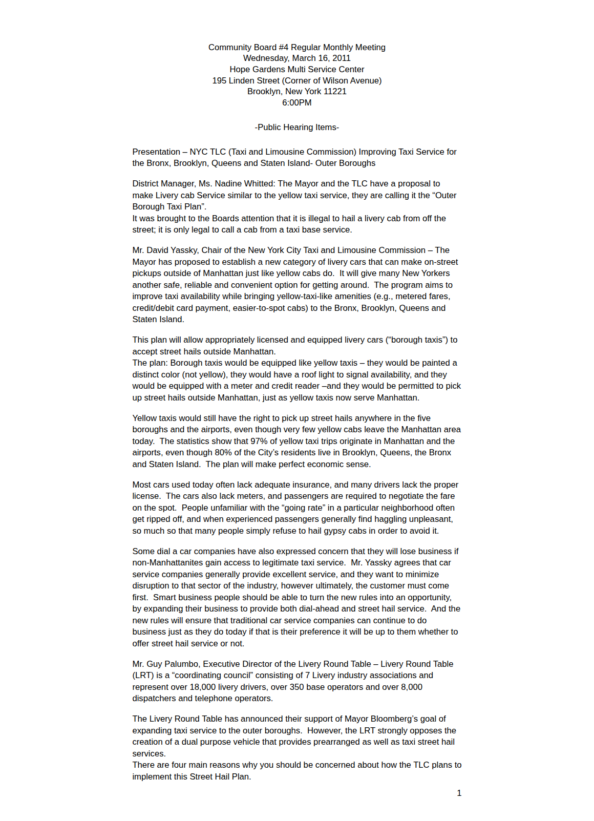Community Board #4 Regular Monthly Meeting
Wednesday, March 16, 2011
Hope Gardens Multi Service Center
195 Linden Street (Corner of Wilson Avenue)
Brooklyn, New York 11221
6:00PM
-Public Hearing Items-
Presentation – NYC TLC (Taxi and Limousine Commission) Improving Taxi Service for the Bronx, Brooklyn, Queens and Staten Island- Outer Boroughs
District Manager, Ms. Nadine Whitted: The Mayor and the TLC have a proposal to make Livery cab Service similar to the yellow taxi service, they are calling it the “Outer Borough Taxi Plan”.
It was brought to the Boards attention that it is illegal to hail a livery cab from off the street; it is only legal to call a cab from a taxi base service.
Mr. David Yassky, Chair of the New York City Taxi and Limousine Commission – The Mayor has proposed to establish a new category of livery cars that can make on-street pickups outside of Manhattan just like yellow cabs do. It will give many New Yorkers another safe, reliable and convenient option for getting around. The program aims to improve taxi availability while bringing yellow-taxi-like amenities (e.g., metered fares, credit/debit card payment, easier-to-spot cabs) to the Bronx, Brooklyn, Queens and Staten Island.
This plan will allow appropriately licensed and equipped livery cars (“borough taxis”) to accept street hails outside Manhattan.
The plan: Borough taxis would be equipped like yellow taxis – they would be painted a distinct color (not yellow), they would have a roof light to signal availability, and they would be equipped with a meter and credit reader –and they would be permitted to pick up street hails outside Manhattan, just as yellow taxis now serve Manhattan.
Yellow taxis would still have the right to pick up street hails anywhere in the five boroughs and the airports, even though very few yellow cabs leave the Manhattan area today. The statistics show that 97% of yellow taxi trips originate in Manhattan and the airports, even though 80% of the City’s residents live in Brooklyn, Queens, the Bronx and Staten Island. The plan will make perfect economic sense.
Most cars used today often lack adequate insurance, and many drivers lack the proper license. The cars also lack meters, and passengers are required to negotiate the fare on the spot. People unfamiliar with the “going rate” in a particular neighborhood often get ripped off, and when experienced passengers generally find haggling unpleasant, so much so that many people simply refuse to hail gypsy cabs in order to avoid it.
Some dial a car companies have also expressed concern that they will lose business if non-Manhattanites gain access to legitimate taxi service. Mr. Yassky agrees that car service companies generally provide excellent service, and they want to minimize disruption to that sector of the industry, however ultimately, the customer must come first. Smart business people should be able to turn the new rules into an opportunity, by expanding their business to provide both dial-ahead and street hail service. And the new rules will ensure that traditional car service companies can continue to do business just as they do today if that is their preference it will be up to them whether to offer street hail service or not.
Mr. Guy Palumbo, Executive Director of the Livery Round Table – Livery Round Table (LRT) is a “coordinating council” consisting of 7 Livery industry associations and represent over 18,000 livery drivers, over 350 base operators and over 8,000 dispatchers and telephone operators.
The Livery Round Table has announced their support of Mayor Bloomberg’s goal of expanding taxi service to the outer boroughs. However, the LRT strongly opposes the creation of a dual purpose vehicle that provides prearranged as well as taxi street hail services.
There are four main reasons why you should be concerned about how the TLC plans to implement this Street Hail Plan.
1